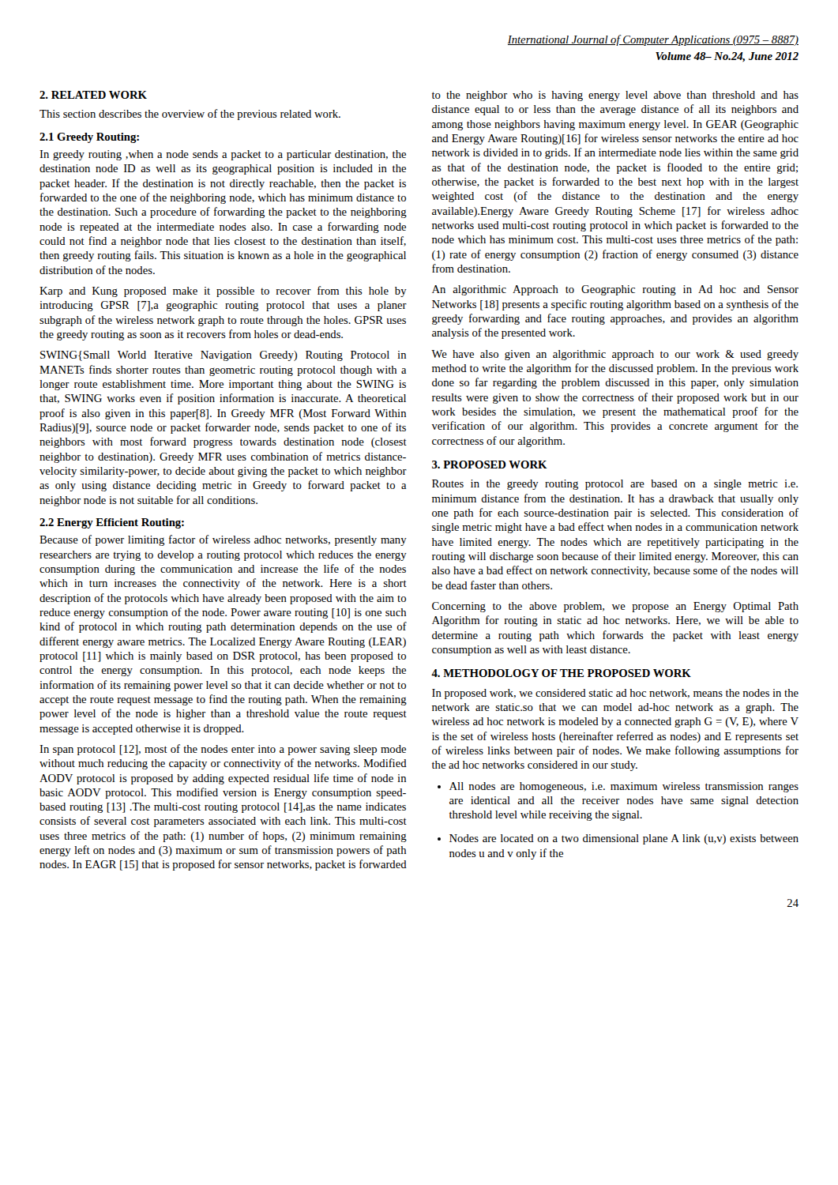International Journal of Computer Applications (0975 – 8887)
Volume 48– No.24, June 2012
2. RELATED WORK
This section describes the overview of the previous related work.
2.1 Greedy Routing:
In greedy routing ,when a node sends a packet to a particular destination, the destination node ID as well as its geographical position is included in the packet header. If the destination is not directly reachable, then the packet is forwarded to the one of the neighboring node, which has minimum distance to the destination. Such a procedure of forwarding the packet to the neighboring node is repeated at the intermediate nodes also. In case a forwarding node could not find a neighbor node that lies closest to the destination than itself, then greedy routing fails. This situation is known as a hole in the geographical distribution of the nodes.
Karp and Kung proposed make it possible to recover from this hole by introducing GPSR [7],a geographic routing protocol that uses a planer subgraph of the wireless network graph to route through the holes. GPSR uses the greedy routing as soon as it recovers from holes or dead-ends.
SWING{Small World Iterative Navigation Greedy) Routing Protocol in MANETs finds shorter routes than geometric routing protocol though with a longer route establishment time. More important thing about the SWING is that, SWING works even if position information is inaccurate. A theoretical proof is also given in this paper[8]. In Greedy MFR (Most Forward Within Radius)[9], source node or packet forwarder node, sends packet to one of its neighbors with most forward progress towards destination node (closest neighbor to destination). Greedy MFR uses combination of metrics distance-velocity similarity-power, to decide about giving the packet to which neighbor as only using distance deciding metric in Greedy to forward packet to a neighbor node is not suitable for all conditions.
2.2 Energy Efficient Routing:
Because of power limiting factor of wireless adhoc networks, presently many researchers are trying to develop a routing protocol which reduces the energy consumption during the communication and increase the life of the nodes which in turn increases the connectivity of the network. Here is a short description of the protocols which have already been proposed with the aim to reduce energy consumption of the node. Power aware routing [10] is one such kind of protocol in which routing path determination depends on the use of different energy aware metrics. The Localized Energy Aware Routing (LEAR) protocol [11] which is mainly based on DSR protocol, has been proposed to control the energy consumption. In this protocol, each node keeps the information of its remaining power level so that it can decide whether or not to accept the route request message to find the routing path. When the remaining power level of the node is higher than a threshold value the route request message is accepted otherwise it is dropped.
In span protocol [12], most of the nodes enter into a power saving sleep mode without much reducing the capacity or connectivity of the networks. Modified AODV protocol is proposed by adding expected residual life time of node in basic AODV protocol. This modified version is Energy consumption speed-based routing [13] .The multi-cost routing protocol [14],as the name indicates consists of several cost parameters associated with each link. This multi-cost uses three metrics of the path: (1) number of hops, (2) minimum remaining energy left on nodes and (3) maximum or sum of transmission powers of path nodes. In EAGR [15] that is proposed for sensor networks, packet is forwarded to the neighbor who is having energy level above than threshold and has distance equal to or less than the average distance of all its neighbors and among those neighbors having maximum energy level. In GEAR (Geographic and Energy Aware Routing)[16] for wireless sensor networks the entire ad hoc network is divided in to grids. If an intermediate node lies within the same grid as that of the destination node, the packet is flooded to the entire grid; otherwise, the packet is forwarded to the best next hop with in the largest weighted cost (of the distance to the destination and the energy available).Energy Aware Greedy Routing Scheme [17] for wireless adhoc networks used multi-cost routing protocol in which packet is forwarded to the node which has minimum cost. This multi-cost uses three metrics of the path: (1) rate of energy consumption (2) fraction of energy consumed (3) distance from destination.
An algorithmic Approach to Geographic routing in Ad hoc and Sensor Networks [18] presents a specific routing algorithm based on a synthesis of the greedy forwarding and face routing approaches, and provides an algorithm analysis of the presented work.
We have also given an algorithmic approach to our work & used greedy method to write the algorithm for the discussed problem. In the previous work done so far regarding the problem discussed in this paper, only simulation results were given to show the correctness of their proposed work but in our work besides the simulation, we present the mathematical proof for the verification of our algorithm. This provides a concrete argument for the correctness of our algorithm.
3. PROPOSED WORK
Routes in the greedy routing protocol are based on a single metric i.e. minimum distance from the destination. It has a drawback that usually only one path for each source-destination pair is selected. This consideration of single metric might have a bad effect when nodes in a communication network have limited energy. The nodes which are repetitively participating in the routing will discharge soon because of their limited energy. Moreover, this can also have a bad effect on network connectivity, because some of the nodes will be dead faster than others.
Concerning to the above problem, we propose an Energy Optimal Path Algorithm for routing in static ad hoc networks. Here, we will be able to determine a routing path which forwards the packet with least energy consumption as well as with least distance.
4. METHODOLOGY OF THE PROPOSED WORK
In proposed work, we considered static ad hoc network, means the nodes in the network are static.so that we can model ad-hoc network as a graph. The wireless ad hoc network is modeled by a connected graph G = (V, E), where V is the set of wireless hosts (hereinafter referred as nodes) and E represents set of wireless links between pair of nodes. We make following assumptions for the ad hoc networks considered in our study.
All nodes are homogeneous, i.e. maximum wireless transmission ranges are identical and all the receiver nodes have same signal detection threshold level while receiving the signal.
Nodes are located on a two dimensional plane A link (u,v) exists between nodes u and v only if the
24